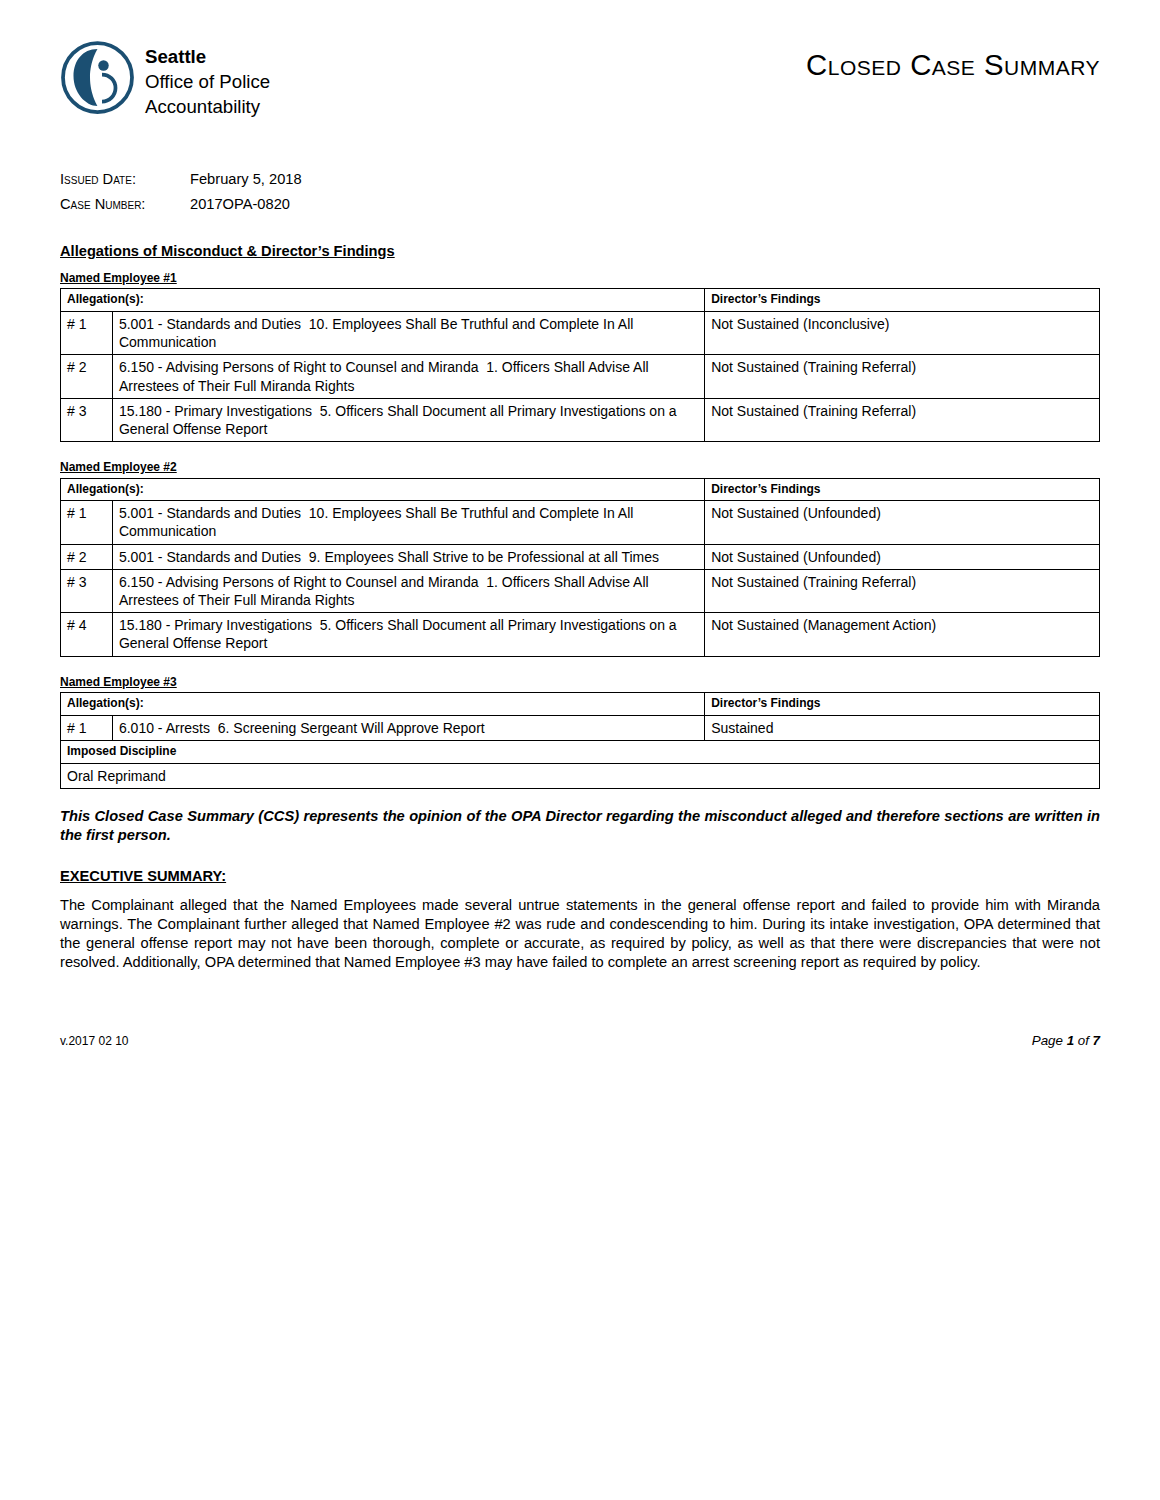Seattle
Office of Police
Accountability
Closed Case Summary
Issued Date: February 5, 2018
Case Number: 2017OPA-0820
Allegations of Misconduct & Director’s Findings
Named Employee #1
| Allegation(s): | Director’s Findings |
| --- | --- |
| # 1 | 5.001 - Standards and Duties 10. Employees Shall Be Truthful and Complete In All Communication | Not Sustained (Inconclusive) |
| # 2 | 6.150 - Advising Persons of Right to Counsel and Miranda 1. Officers Shall Advise All Arrestees of Their Full Miranda Rights | Not Sustained (Training Referral) |
| # 3 | 15.180 - Primary Investigations 5. Officers Shall Document all Primary Investigations on a General Offense Report | Not Sustained (Training Referral) |
Named Employee #2
| Allegation(s): | Director’s Findings |
| --- | --- |
| # 1 | 5.001 - Standards and Duties 10. Employees Shall Be Truthful and Complete In All Communication | Not Sustained (Unfounded) |
| # 2 | 5.001 - Standards and Duties 9. Employees Shall Strive to be Professional at all Times | Not Sustained (Unfounded) |
| # 3 | 6.150 - Advising Persons of Right to Counsel and Miranda 1. Officers Shall Advise All Arrestees of Their Full Miranda Rights | Not Sustained (Training Referral) |
| # 4 | 15.180 - Primary Investigations 5. Officers Shall Document all Primary Investigations on a General Offense Report | Not Sustained (Management Action) |
Named Employee #3
| Allegation(s): | Director’s Findings |
| --- | --- |
| # 1 | 6.010 - Arrests 6. Screening Sergeant Will Approve Report | Sustained |
| Imposed Discipline |
| Oral Reprimand |
This Closed Case Summary (CCS) represents the opinion of the OPA Director regarding the misconduct alleged and therefore sections are written in the first person.
EXECUTIVE SUMMARY:
The Complainant alleged that the Named Employees made several untrue statements in the general offense report and failed to provide him with Miranda warnings. The Complainant further alleged that Named Employee #2 was rude and condescending to him. During its intake investigation, OPA determined that the general offense report may not have been thorough, complete or accurate, as required by policy, as well as that there were discrepancies that were not resolved. Additionally, OPA determined that Named Employee #3 may have failed to complete an arrest screening report as required by policy.
v.2017 02 10
Page 1 of 7